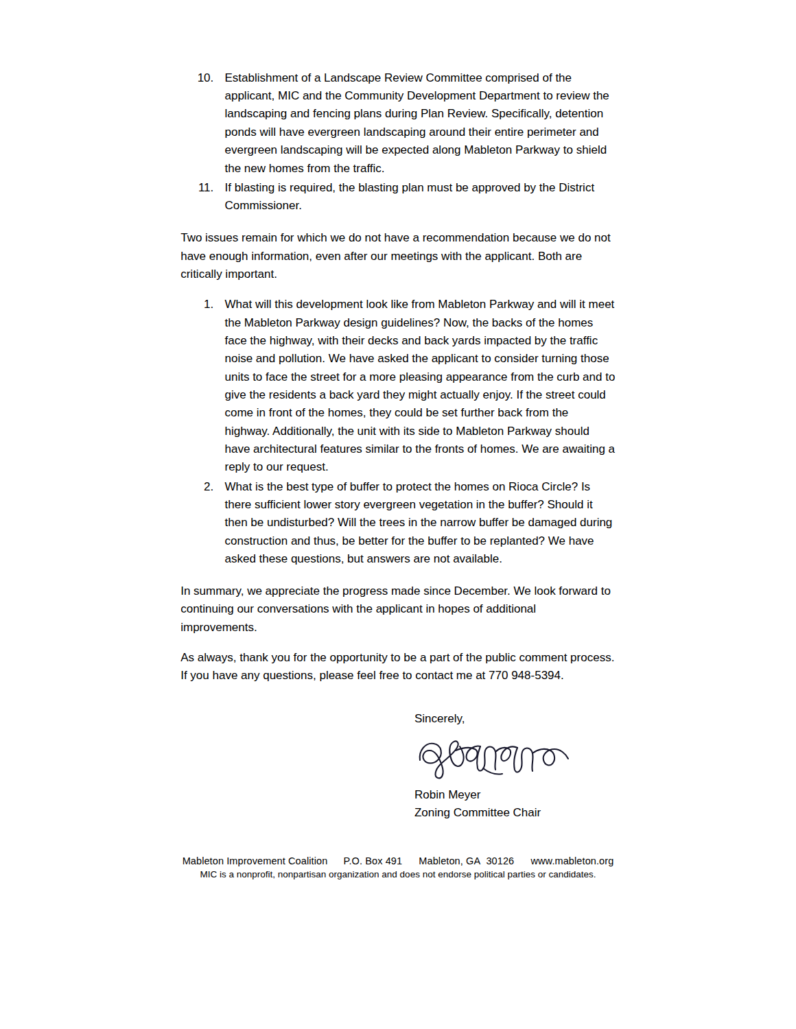Establishment of a Landscape Review Committee comprised of the applicant, MIC and the Community Development Department to review the landscaping and fencing plans during Plan Review. Specifically, detention ponds will have evergreen landscaping around their entire perimeter and evergreen landscaping will be expected along Mableton Parkway to shield the new homes from the traffic.
If blasting is required, the blasting plan must be approved by the District Commissioner.
Two issues remain for which we do not have a recommendation because we do not have enough information, even after our meetings with the applicant. Both are critically important.
What will this development look like from Mableton Parkway and will it meet the Mableton Parkway design guidelines? Now, the backs of the homes face the highway, with their decks and back yards impacted by the traffic noise and pollution. We have asked the applicant to consider turning those units to face the street for a more pleasing appearance from the curb and to give the residents a back yard they might actually enjoy. If the street could come in front of the homes, they could be set further back from the highway. Additionally, the unit with its side to Mableton Parkway should have architectural features similar to the fronts of homes. We are awaiting a reply to our request.
What is the best type of buffer to protect the homes on Rioca Circle? Is there sufficient lower story evergreen vegetation in the buffer? Should it then be undisturbed? Will the trees in the narrow buffer be damaged during construction and thus, be better for the buffer to be replanted? We have asked these questions, but answers are not available.
In summary, we appreciate the progress made since December. We look forward to continuing our conversations with the applicant in hopes of additional improvements.
As always, thank you for the opportunity to be a part of the public comment process. If you have any questions, please feel free to contact me at 770 948-5394.
Sincerely,
Robin Meyer
Zoning Committee Chair
Mableton Improvement Coalition P.O. Box 491 Mableton, GA 30126 www.mableton.org
MIC is a nonprofit, nonpartisan organization and does not endorse political parties or candidates.